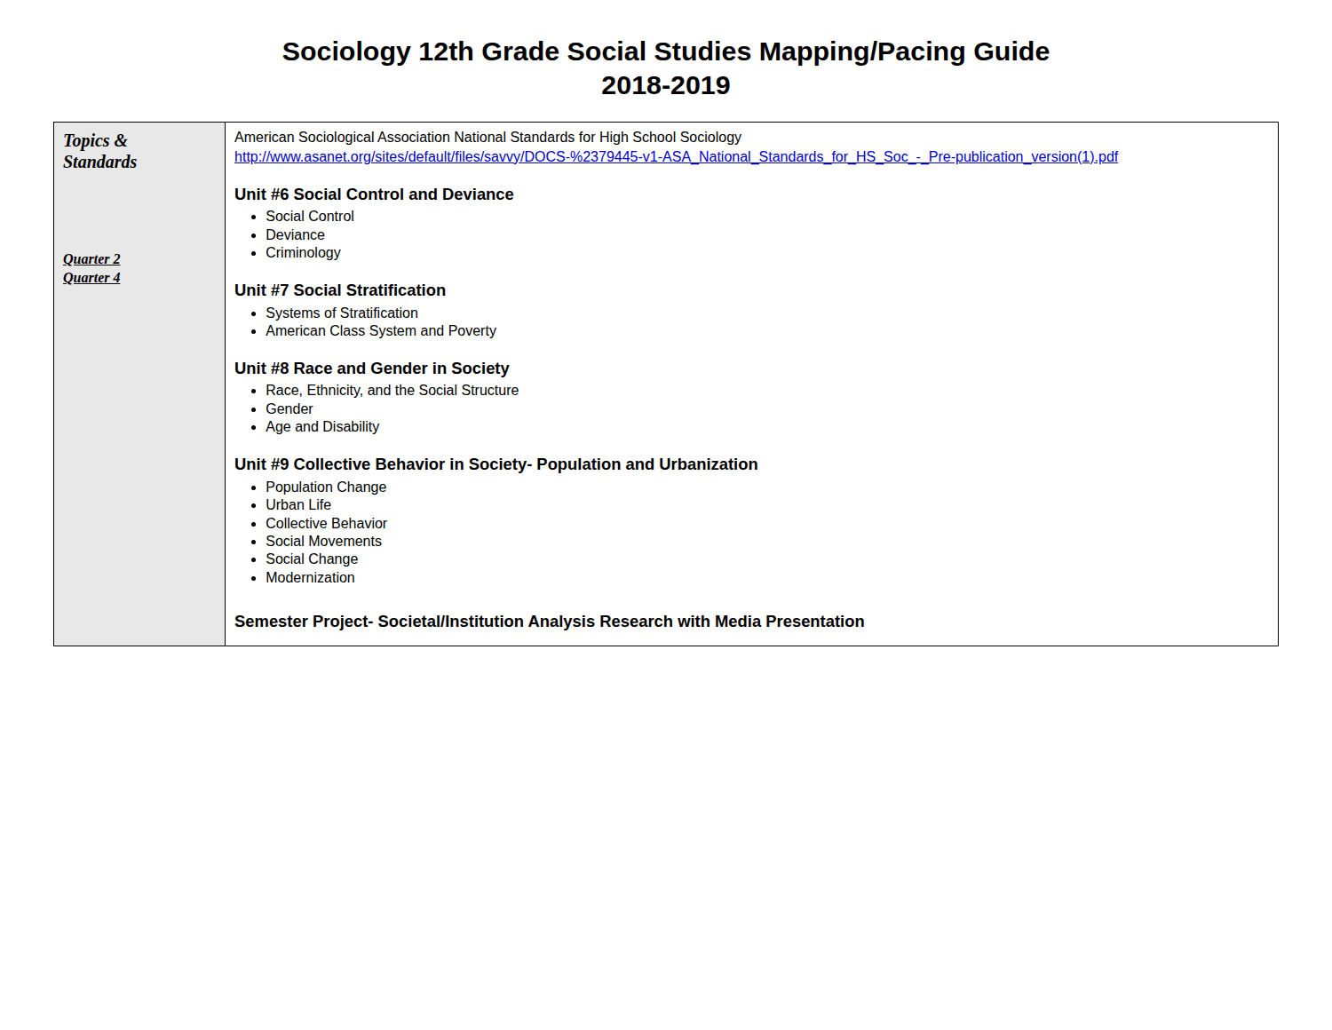Sociology 12th Grade Social Studies Mapping/Pacing Guide
2018-2019
| Topics & Standards Quarter 2 Quarter 4 | American Sociological Association National Standards for High School Sociology http://www.asanet.org/sites/default/files/savvy/DOCS-%2379445-v1-ASA_National_Standards_for_HS_Soc_-_Pre-publication_version(1).pdf Unit #6 Social Control and Deviance Social Control Deviance Criminology Unit #7 Social Stratification Systems of Stratification American Class System and Poverty Unit #8 Race and Gender in Society Race, Ethnicity, and the Social Structure Gender Age and Disability Unit #9 Collective Behavior in Society- Population and Urbanization Population Change Urban Life Collective Behavior Social Movements Social Change Modernization Semester Project- Societal/Institution Analysis Research with Media Presentation |